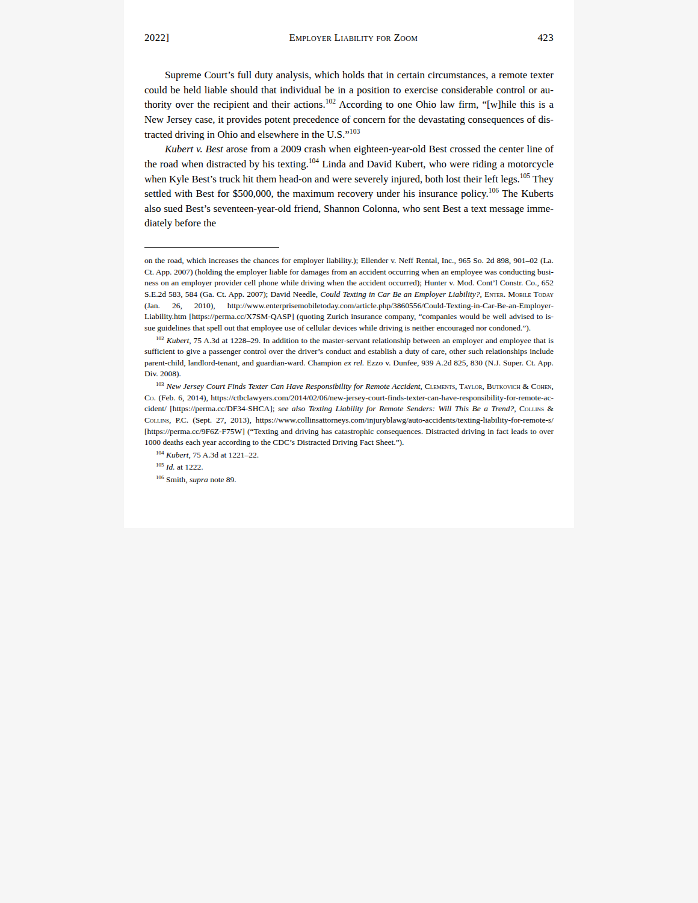2022] Employer Liability for Zoom 423
Supreme Court’s full duty analysis, which holds that in certain circumstances, a remote texter could be held liable should that individual be in a position to exercise considerable control or authority over the recipient and their actions.102 According to one Ohio law firm, “[w]hile this is a New Jersey case, it provides potent precedence of concern for the devastating consequences of distracted driving in Ohio and elsewhere in the U.S.”103
Kubert v. Best arose from a 2009 crash when eighteen-year-old Best crossed the center line of the road when distracted by his texting.104 Linda and David Kubert, who were riding a motorcycle when Kyle Best’s truck hit them head-on and were severely injured, both lost their left legs.105 They settled with Best for $500,000, the maximum recovery under his insurance policy.106 The Kuberts also sued Best’s seventeen-year-old friend, Shannon Colonna, who sent Best a text message immediately before the
on the road, which increases the chances for employer liability.); Ellender v. Neff Rental, Inc., 965 So. 2d 898, 901–02 (La. Ct. App. 2007) (holding the employer liable for damages from an accident occurring when an employee was conducting business on an employer provider cell phone while driving when the accident occurred); Hunter v. Mod. Cont’l Constr. Co., 652 S.E.2d 583, 584 (Ga. Ct. App. 2007); David Needle, Could Texting in Car Be an Employer Liability?, Enter. Mobile Today (Jan. 26, 2010), http://www.enterprisemobiletoday.com/article.php/3860556/Could-Texting-in-Car-Be-an-Employer-Liability.htm [https://perma.cc/X7SM-QASP] (quoting Zurich insurance company, “companies would be well advised to issue guidelines that spell out that employee use of cellular devices while driving is neither encouraged nor condoned.”).
102 Kubert, 75 A.3d at 1228–29. In addition to the master-servant relationship between an employer and employee that is sufficient to give a passenger control over the driver’s conduct and establish a duty of care, other such relationships include parent-child, landlord-tenant, and guardian-ward. Champion ex rel. Ezzo v. Dunfee, 939 A.2d 825, 830 (N.J. Super. Ct. App. Div. 2008).
103 New Jersey Court Finds Texter Can Have Responsibility for Remote Accident, Clements, Taylor, Butkovich & Cohen, Co. (Feb. 6, 2014), https://ctbclawyers.com/2014/02/06/new-jersey-court-finds-texter-can-have-responsibility-for-remote-accident/ [https://perma.cc/DF34-SHCA]; see also Texting Liability for Remote Senders: Will This Be a Trend?, Collins & Collins, P.C. (Sept. 27, 2013), https://www.collinsattorneys.com/injuryblawg/auto-accidents/texting-liability-for-remote-s/ [https://perma.cc/9F6Z-F75W] (“Texting and driving has catastrophic consequences. Distracted driving in fact leads to over 1000 deaths each year according to the CDC’s Distracted Driving Fact Sheet.”).
104 Kubert, 75 A.3d at 1221–22.
105 Id. at 1222.
106 Smith, supra note 89.